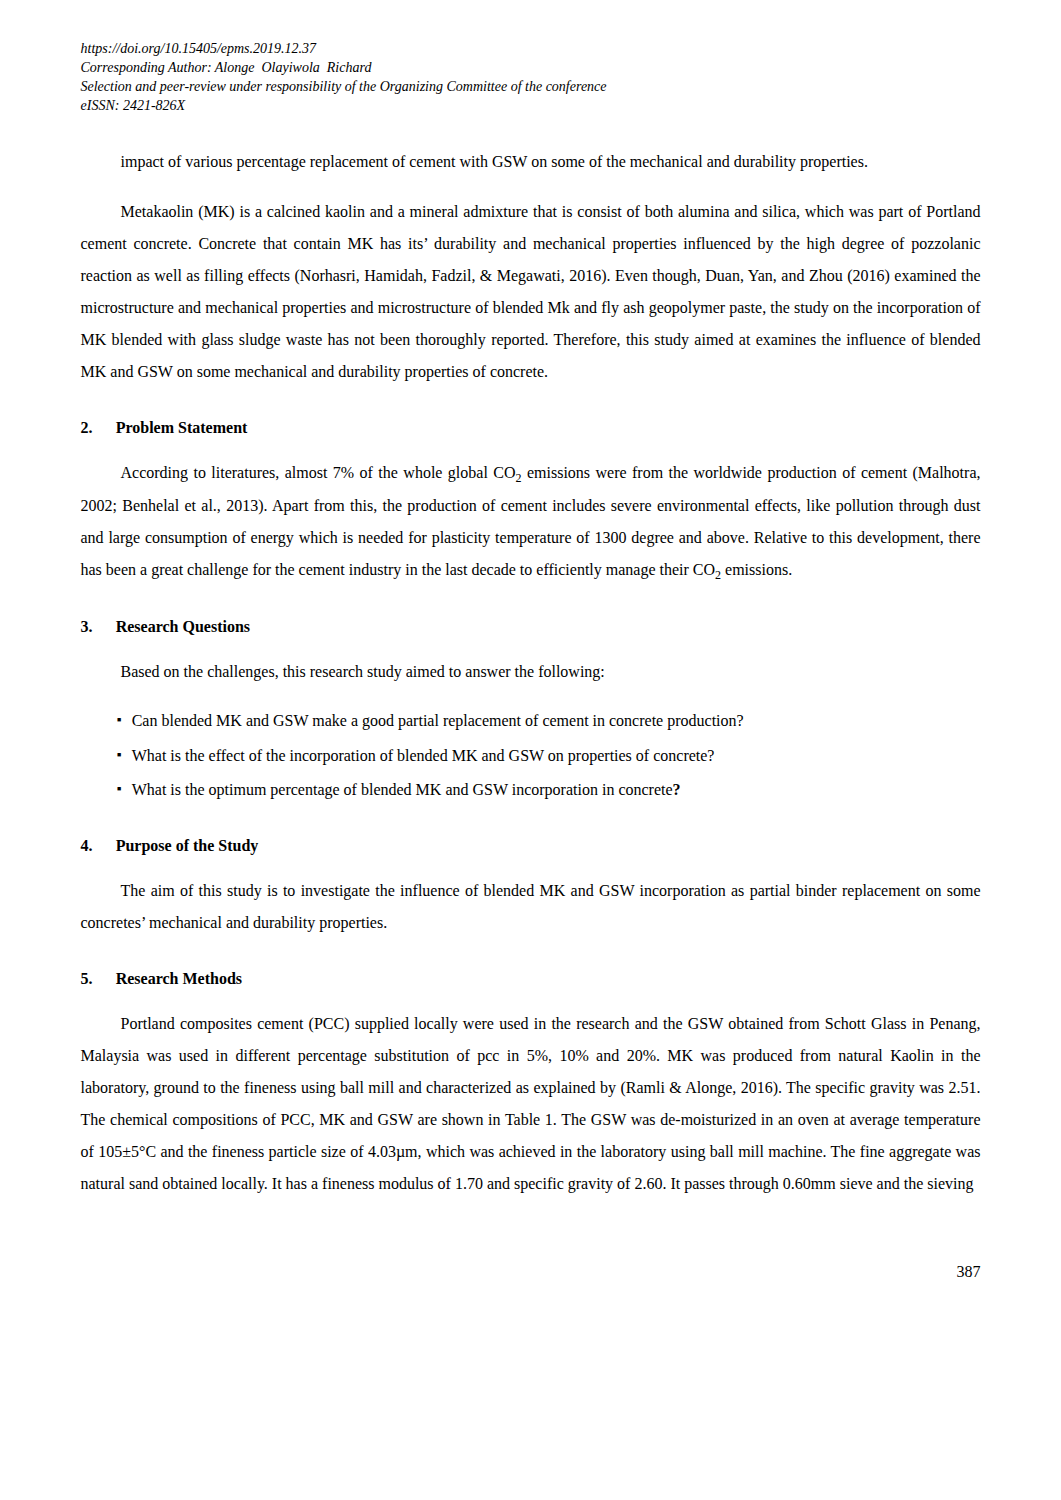https://doi.org/10.15405/epms.2019.12.37
Corresponding Author: Alonge Olayiwola Richard
Selection and peer-review under responsibility of the Organizing Committee of the conference
eISSN: 2421-826X
impact of various percentage replacement of cement with GSW on some of the mechanical and durability properties.
Metakaolin (MK) is a calcined kaolin and a mineral admixture that is consist of both alumina and silica, which was part of Portland cement concrete. Concrete that contain MK has its’ durability and mechanical properties influenced by the high degree of pozzolanic reaction as well as filling effects (Norhasri, Hamidah, Fadzil, & Megawati, 2016). Even though, Duan, Yan, and Zhou (2016) examined the microstructure and mechanical properties and microstructure of blended Mk and fly ash geopolymer paste, the study on the incorporation of MK blended with glass sludge waste has not been thoroughly reported. Therefore, this study aimed at examines the influence of blended MK and GSW on some mechanical and durability properties of concrete.
2. Problem Statement
According to literatures, almost 7% of the whole global CO2 emissions were from the worldwide production of cement (Malhotra, 2002; Benhelal et al., 2013). Apart from this, the production of cement includes severe environmental effects, like pollution through dust and large consumption of energy which is needed for plasticity temperature of 1300 degree and above. Relative to this development, there has been a great challenge for the cement industry in the last decade to efficiently manage their CO2 emissions.
3. Research Questions
Based on the challenges, this research study aimed to answer the following:
Can blended MK and GSW make a good partial replacement of cement in concrete production?
What is the effect of the incorporation of blended MK and GSW on properties of concrete?
What is the optimum percentage of blended MK and GSW incorporation in concrete?
4. Purpose of the Study
The aim of this study is to investigate the influence of blended MK and GSW incorporation as partial binder replacement on some concretes’ mechanical and durability properties.
5. Research Methods
Portland composites cement (PCC) supplied locally were used in the research and the GSW obtained from Schott Glass in Penang, Malaysia was used in different percentage substitution of pcc in 5%, 10% and 20%. MK was produced from natural Kaolin in the laboratory, ground to the fineness using ball mill and characterized as explained by (Ramli & Alonge, 2016). The specific gravity was 2.51. The chemical compositions of PCC, MK and GSW are shown in Table 1. The GSW was de-moisturized in an oven at average temperature of 105±5°C and the fineness particle size of 4.03µm, which was achieved in the laboratory using ball mill machine. The fine aggregate was natural sand obtained locally. It has a fineness modulus of 1.70 and specific gravity of 2.60. It passes through 0.60mm sieve and the sieving
387